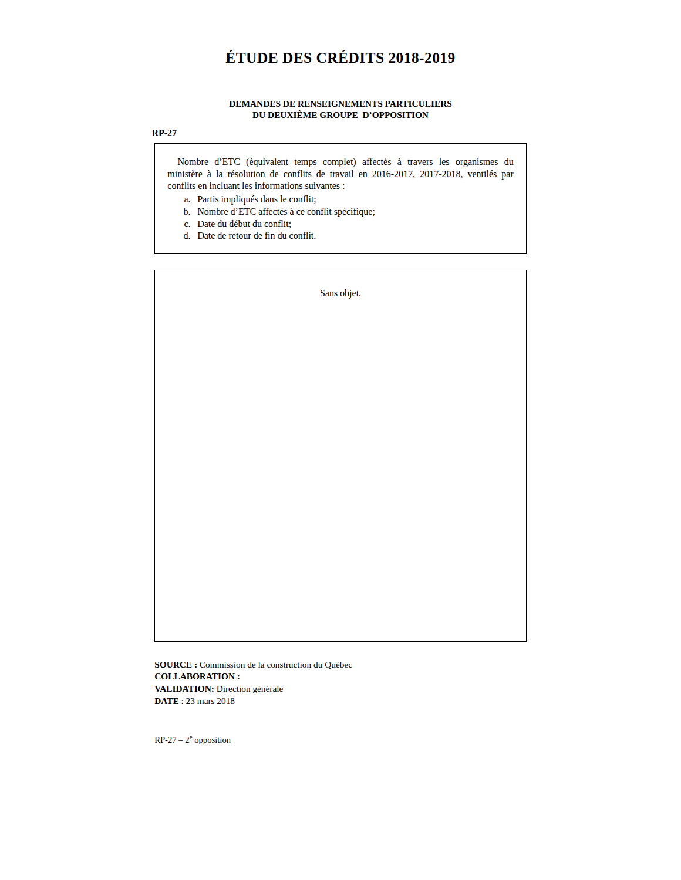ÉTUDE DES CRÉDITS 2018-2019
DEMANDES DE RENSEIGNEMENTS PARTICULIERS
DU DEUXIÈME GROUPE D’OPPOSITION
RP-27
Nombre d’ETC (équivalent temps complet) affectés à travers les organismes du ministère à la résolution de conflits de travail en 2016-2017, 2017-2018, ventilés par conflits en incluant les informations suivantes :
Partis impliqués dans le conflit;
Nombre d’ETC affectés à ce conflit spécifique;
Date du début du conflit;
Date de retour de fin du conflit.
Sans objet.
SOURCE : Commission de la construction du Québec
COLLABORATION :
VALIDATION: Direction générale
DATE : 23 mars 2018
RP-27 – 2e opposition